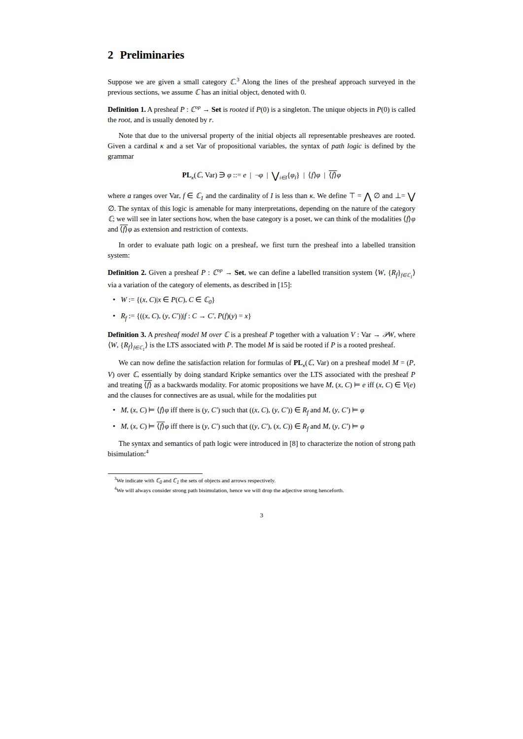2 Preliminaries
Suppose we are given a small category ℂ.3 Along the lines of the presheaf approach surveyed in the previous sections, we assume ℂ has an initial object, denoted with 0.
Definition 1. A presheaf P : ℂop → Set is rooted if P(0) is a singleton. The unique objects in P(0) is called the root, and is usually denoted by r.
Note that due to the universal property of the initial objects all representable presheaves are rooted. Given a cardinal κ and a set Var of propositional variables, the syntax of path logic is defined by the grammar
PLκ(ℂ, Var) ∋ φ ::= e | ¬φ | ⋁i∈I{φi} | ⟨f⟩φ | ⟨f⟩φ
where a ranges over Var, f ∈ ℂ1 and the cardinality of I is less than κ. We define ⊤ = ⋀ ∅ and ⊥= ⋁ ∅. The syntax of this logic is amenable for many interpretations, depending on the nature of the category ℂ; we will see in later sections how, when the base category is a poset, we can think of the modalities ⟨f⟩φ and ⟨f⟩φ as extension and restriction of contexts.
In order to evaluate path logic on a presheaf, we first turn the presheaf into a labelled transition system:
Definition 2. Given a presheaf P : ℂop → Set, we can define a labelled transition system ⟨W, {Rf}f∈ℂ1⟩ via a variation of the category of elements, as described in [15]:
W := {(x, C)|x ∈ P(C), C ∈ ℂ0}
Rf := {((x, C), (y, C′))|f : C → C′, P(f)(y) = x}
Definition 3. A presheaf model M over ℂ is a presheaf P together with a valuation V : Var → 𝒫W, where ⟨W, {Rf}f∈ℂ1⟩ is the LTS associated with P. The model M is said be rooted if P is a rooted presheaf.
We can now define the satisfaction relation for formulas of PLκ(ℂ, Var) on a presheaf model M = (P, V) over ℂ, essentially by doing standard Kripke semantics over the LTS associated with the presheaf P and treating ⟨f⟩ as a backwards modality. For atomic propositions we have M, (x, C) ⊨ e iff (x, C) ∈ V(e) and the clauses for connectives are as usual, while for the modalities put
M, (x, C) ⊨ ⟨f⟩φ iff there is (y, C′) such that ((x, C), (y, C′)) ∈ Rf and M, (y, C′) ⊨ φ
M, (x, C) ⊨ ⟨f⟩φ iff there is (y, C′) such that ((y, C′), (x, C)) ∈ Rf and M, (y, C′) ⊨ φ
The syntax and semantics of path logic were introduced in [8] to characterize the notion of strong path bisimulation:4
3We indicate with ℂ0 and ℂ1 the sets of objects and arrows respectively.
4We will always consider strong path bisimulation, hence we will drop the adjective strong henceforth.
3